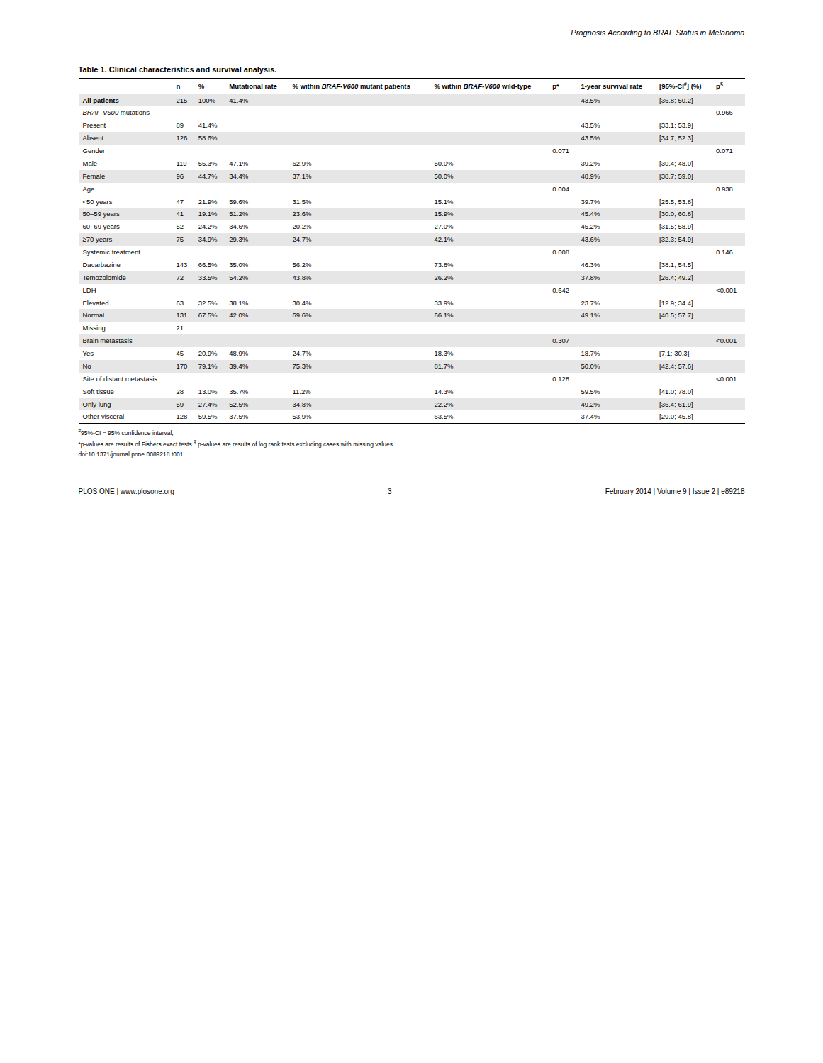Prognosis According to BRAF Status in Melanoma
Table 1. Clinical characteristics and survival analysis.
| | n | % | Mutational rate | % within BRAF-V600 mutant patients | % within BRAF-V600 wild-type | p* | 1-year survival rate | [95%-CI # ] (%) | p § |
| --- | --- | --- | --- | --- | --- | --- | --- | --- | --- |
| All patients | 215 | 100% | 41.4% | | | | 43.5% | [36.8; 50.2] | |
| BRAF-V600 mutations | | | | | | | | | 0.966 |
| Present | 89 | 41.4% | | | | | 43.5% | [33.1; 53.9] | |
| Absent | 126 | 58.6% | | | | | 43.5% | [34.7; 52.3] | |
| Gender | | | | | | 0.071 | | | 0.071 |
| Male | 119 | 55.3% | 47.1% | 62.9% | 50.0% | | 39.2% | [30.4; 48.0] | |
| Female | 96 | 44.7% | 34.4% | 37.1% | 50.0% | | 48.9% | [38.7; 59.0] | |
| Age | | | | | | 0.004 | | | 0.938 |
| <50 years | 47 | 21.9% | 59.6% | 31.5% | 15.1% | | 39.7% | [25.5; 53.8] | |
| 50–59 years | 41 | 19.1% | 51.2% | 23.6% | 15.9% | | 45.4% | [30.0; 60.8] | |
| 60–69 years | 52 | 24.2% | 34.6% | 20.2% | 27.0% | | 45.2% | [31.5; 58.9] | |
| ≥70 years | 75 | 34.9% | 29.3% | 24.7% | 42.1% | | 43.6% | [32.3; 54.9] | |
| Systemic treatment | | | | | | 0.008 | | | 0.146 |
| Dacarbazine | 143 | 66.5% | 35.0% | 56.2% | 73.8% | | 46.3% | [38.1; 54.5] | |
| Temozolomide | 72 | 33.5% | 54.2% | 43.8% | 26.2% | | 37.8% | [26.4; 49.2] | |
| LDH | | | | | | 0.642 | | | <0.001 |
| Elevated | 63 | 32.5% | 38.1% | 30.4% | 33.9% | | 23.7% | [12.9; 34.4] | |
| Normal | 131 | 67.5% | 42.0% | 69.6% | 66.1% | | 49.1% | [40.5; 57.7] | |
| Missing | 21 | | | | | | | | |
| Brain metastasis | | | | | | 0.307 | | | <0.001 |
| Yes | 45 | 20.9% | 48.9% | 24.7% | 18.3% | | 18.7% | [7.1; 30.3] | |
| No | 170 | 79.1% | 39.4% | 75.3% | 81.7% | | 50.0% | [42.4; 57.6] | |
| Site of distant metastasis | | | | | | 0.128 | | | <0.001 |
| Soft tissue | 28 | 13.0% | 35.7% | 11.2% | 14.3% | | 59.5% | [41.0; 78.0] | |
| Only lung | 59 | 27.4% | 52.5% | 34.8% | 22.2% | | 49.2% | [36.4; 61.9] | |
| Other visceral | 128 | 59.5% | 37.5% | 53.9% | 63.5% | | 37.4% | [29.0; 45.8] | |
#95%-CI = 95% confidence interval;
*p-values are results of Fishers exact tests § p-values are results of log rank tests excluding cases with missing values.
doi:10.1371/journal.pone.0089218.t001
PLOS ONE | www.plosone.org
3
February 2014 | Volume 9 | Issue 2 | e89218